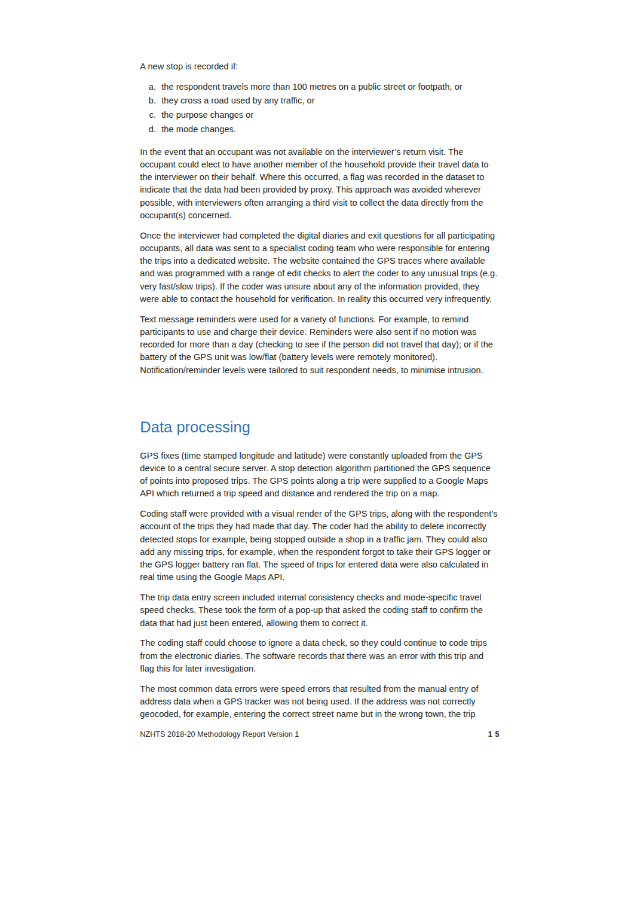A new stop is recorded if:
the respondent travels more than 100 metres on a public street or footpath, or
they cross a road used by any traffic, or
the purpose changes or
the mode changes.
In the event that an occupant was not available on the interviewer’s return visit. The occupant could elect to have another member of the household provide their travel data to the interviewer on their behalf. Where this occurred, a flag was recorded in the dataset to indicate that the data had been provided by proxy. This approach was avoided wherever possible, with interviewers often arranging a third visit to collect the data directly from the occupant(s) concerned.
Once the interviewer had completed the digital diaries and exit questions for all participating occupants, all data was sent to a specialist coding team who were responsible for entering the trips into a dedicated website. The website contained the GPS traces where available and was programmed with a range of edit checks to alert the coder to any unusual trips (e.g. very fast/slow trips). If the coder was unsure about any of the information provided, they were able to contact the household for verification. In reality this occurred very infrequently.
Text message reminders were used for a variety of functions. For example, to remind participants to use and charge their device. Reminders were also sent if no motion was recorded for more than a day (checking to see if the person did not travel that day); or if the battery of the GPS unit was low/flat (battery levels were remotely monitored). Notification/reminder levels were tailored to suit respondent needs, to minimise intrusion.
Data processing
GPS fixes (time stamped longitude and latitude) were constantly uploaded from the GPS device to a central secure server. A stop detection algorithm partitioned the GPS sequence of points into proposed trips. The GPS points along a trip were supplied to a Google Maps API which returned a trip speed and distance and rendered the trip on a map.
Coding staff were provided with a visual render of the GPS trips, along with the respondent’s account of the trips they had made that day. The coder had the ability to delete incorrectly detected stops for example, being stopped outside a shop in a traffic jam. They could also add any missing trips, for example, when the respondent forgot to take their GPS logger or the GPS logger battery ran flat. The speed of trips for entered data were also calculated in real time using the Google Maps API.
The trip data entry screen included internal consistency checks and mode-specific travel speed checks. These took the form of a pop-up that asked the coding staff to confirm the data that had just been entered, allowing them to correct it.
The coding staff could choose to ignore a data check, so they could continue to code trips from the electronic diaries. The software records that there was an error with this trip and flag this for later investigation.
The most common data errors were speed errors that resulted from the manual entry of address data when a GPS tracker was not being used. If the address was not correctly geocoded, for example, entering the correct street name but in the wrong town, the trip
NZHTS 2018-20 Methodology Report Version 1 1 5